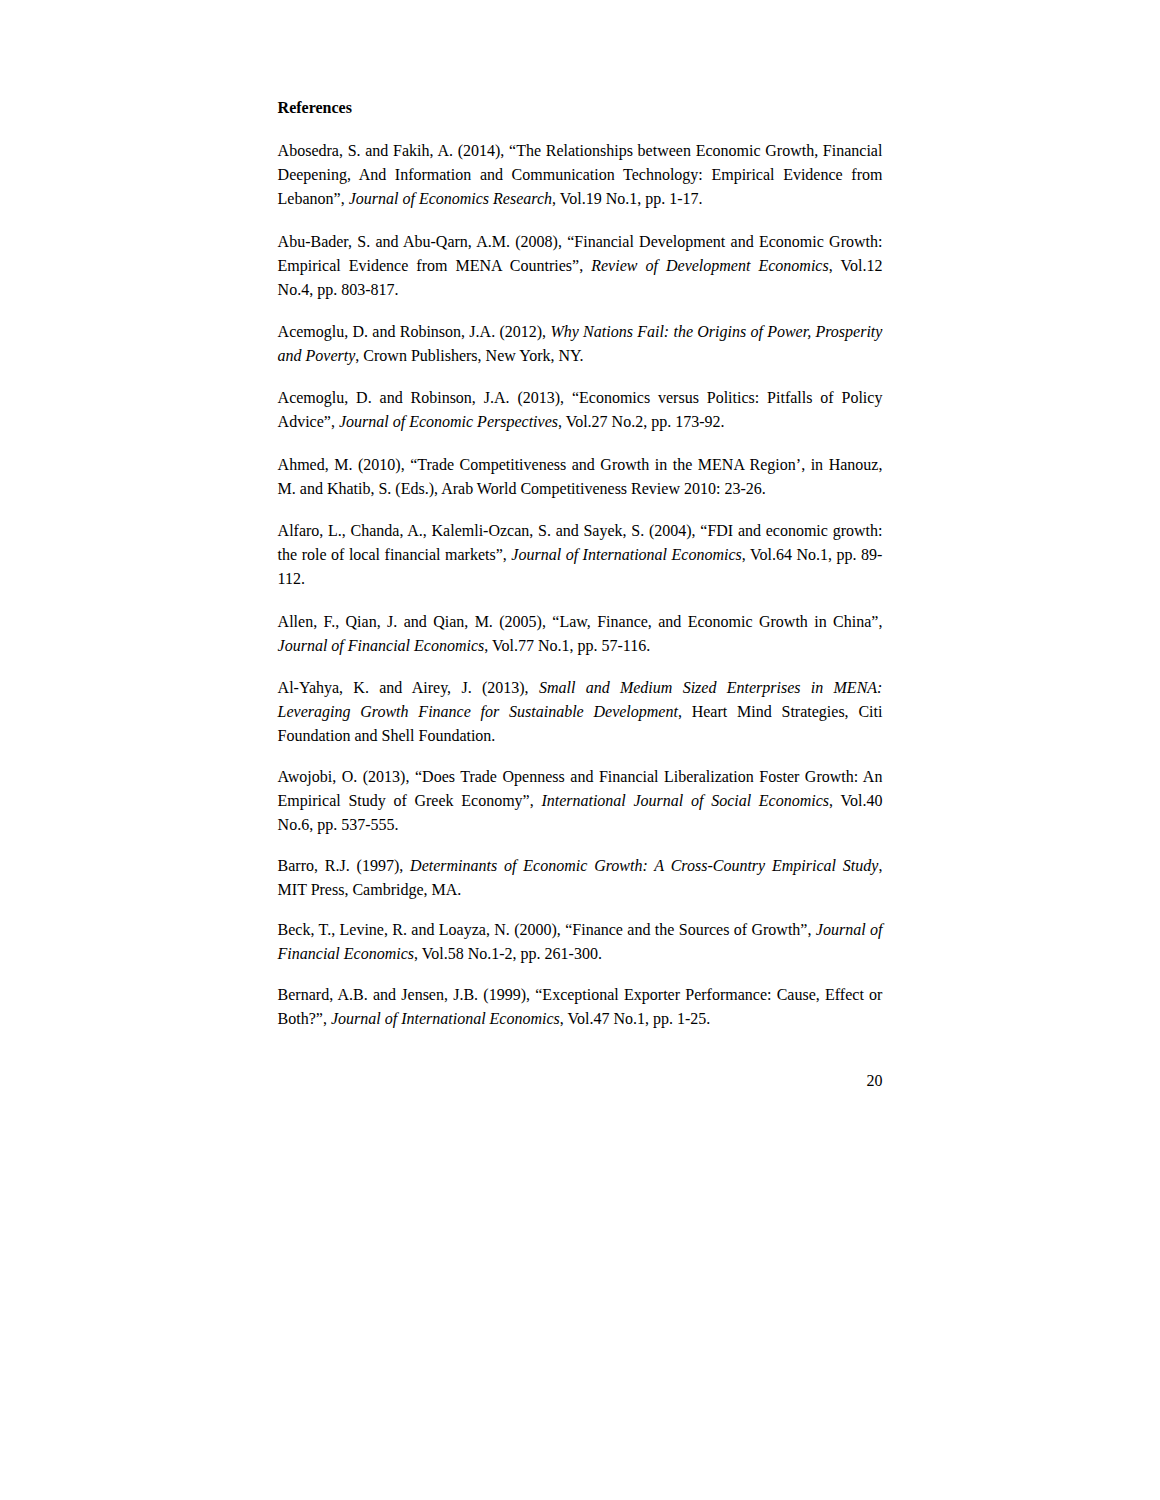References
Abosedra, S. and Fakih, A. (2014), “The Relationships between Economic Growth, Financial Deepening, And Information and Communication Technology: Empirical Evidence from Lebanon”, Journal of Economics Research, Vol.19 No.1, pp. 1-17.
Abu-Bader, S. and Abu-Qarn, A.M. (2008), “Financial Development and Economic Growth: Empirical Evidence from MENA Countries”, Review of Development Economics, Vol.12 No.4, pp. 803-817.
Acemoglu, D. and Robinson, J.A. (2012), Why Nations Fail: the Origins of Power, Prosperity and Poverty, Crown Publishers, New York, NY.
Acemoglu, D. and Robinson, J.A. (2013), “Economics versus Politics: Pitfalls of Policy Advice”, Journal of Economic Perspectives, Vol.27 No.2, pp. 173-92.
Ahmed, M. (2010), “Trade Competitiveness and Growth in the MENA Region’, in Hanouz, M. and Khatib, S. (Eds.), Arab World Competitiveness Review 2010: 23-26.
Alfaro, L., Chanda, A., Kalemli-Ozcan, S. and Sayek, S. (2004), “FDI and economic growth: the role of local financial markets”, Journal of International Economics, Vol.64 No.1, pp. 89-112.
Allen, F., Qian, J. and Qian, M. (2005), “Law, Finance, and Economic Growth in China”, Journal of Financial Economics, Vol.77 No.1, pp. 57-116.
Al-Yahya, K. and Airey, J. (2013), Small and Medium Sized Enterprises in MENA: Leveraging Growth Finance for Sustainable Development, Heart Mind Strategies, Citi Foundation and Shell Foundation.
Awojobi, O. (2013), “Does Trade Openness and Financial Liberalization Foster Growth: An Empirical Study of Greek Economy”, International Journal of Social Economics, Vol.40 No.6, pp. 537-555.
Barro, R.J. (1997), Determinants of Economic Growth: A Cross-Country Empirical Study, MIT Press, Cambridge, MA.
Beck, T., Levine, R. and Loayza, N. (2000), “Finance and the Sources of Growth”, Journal of Financial Economics, Vol.58 No.1-2, pp. 261-300.
Bernard, A.B. and Jensen, J.B. (1999), “Exceptional Exporter Performance: Cause, Effect or Both?”, Journal of International Economics, Vol.47 No.1, pp. 1-25.
20